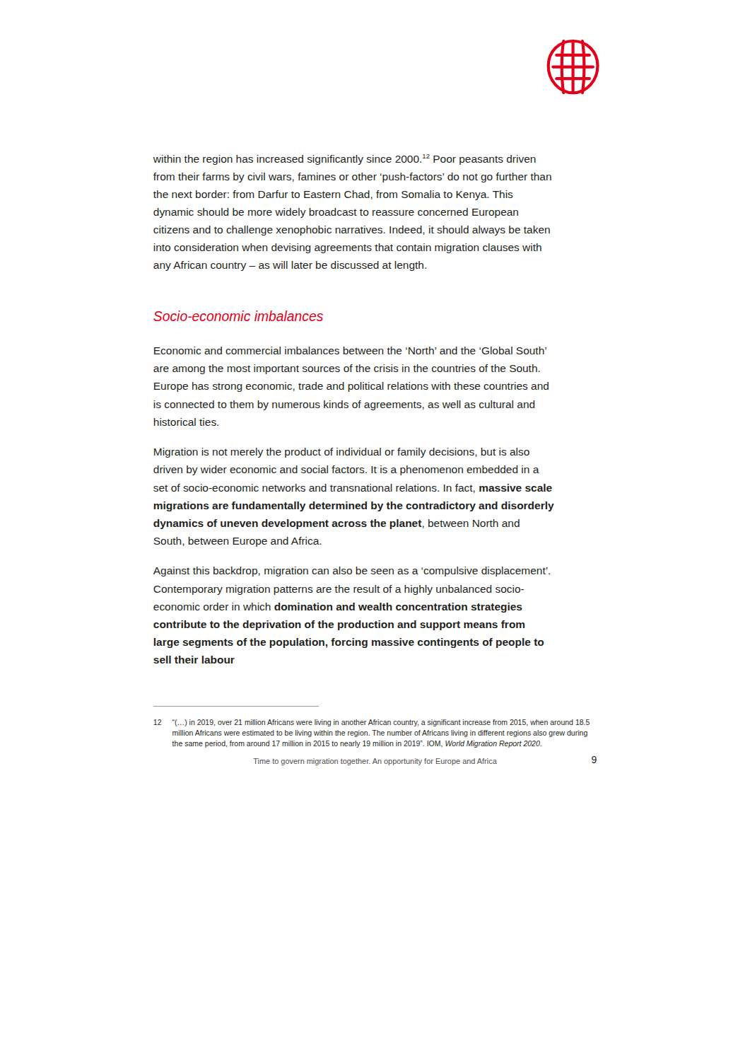within the region has increased significantly since 2000.12 Poor peasants driven from their farms by civil wars, famines or other ‘push-factors’ do not go further than the next border: from Darfur to Eastern Chad, from Somalia to Kenya. This dynamic should be more widely broadcast to reassure concerned European citizens and to challenge xenophobic narratives. Indeed, it should always be taken into consideration when devising agreements that contain migration clauses with any African country – as will later be discussed at length.
Socio-economic imbalances
Economic and commercial imbalances between the ‘North’ and the ‘Global South’ are among the most important sources of the crisis in the countries of the South. Europe has strong economic, trade and political relations with these countries and is connected to them by numerous kinds of agreements, as well as cultural and historical ties.
Migration is not merely the product of individual or family decisions, but is also driven by wider economic and social factors. It is a phenomenon embedded in a set of socio-economic networks and transnational relations. In fact, massive scale migrations are fundamentally determined by the contradictory and disorderly dynamics of uneven development across the planet, between North and South, between Europe and Africa.
Against this backdrop, migration can also be seen as a ‘compulsive displacement’. Contemporary migration patterns are the result of a highly unbalanced socio-economic order in which domination and wealth concentration strategies contribute to the deprivation of the production and support means from large segments of the population, forcing massive contingents of people to sell their labour
12
“(…) in 2019, over 21 million Africans were living in another African country, a significant increase from 2015, when around 18.5 million Africans were estimated to be living within the region. The number of Africans living in different regions also grew during the same period, from around 17 million in 2015 to nearly 19 million in 2019”. IOM, World Migration Report 2020.
Time to govern migration together. An opportunity for Europe and Africa
9